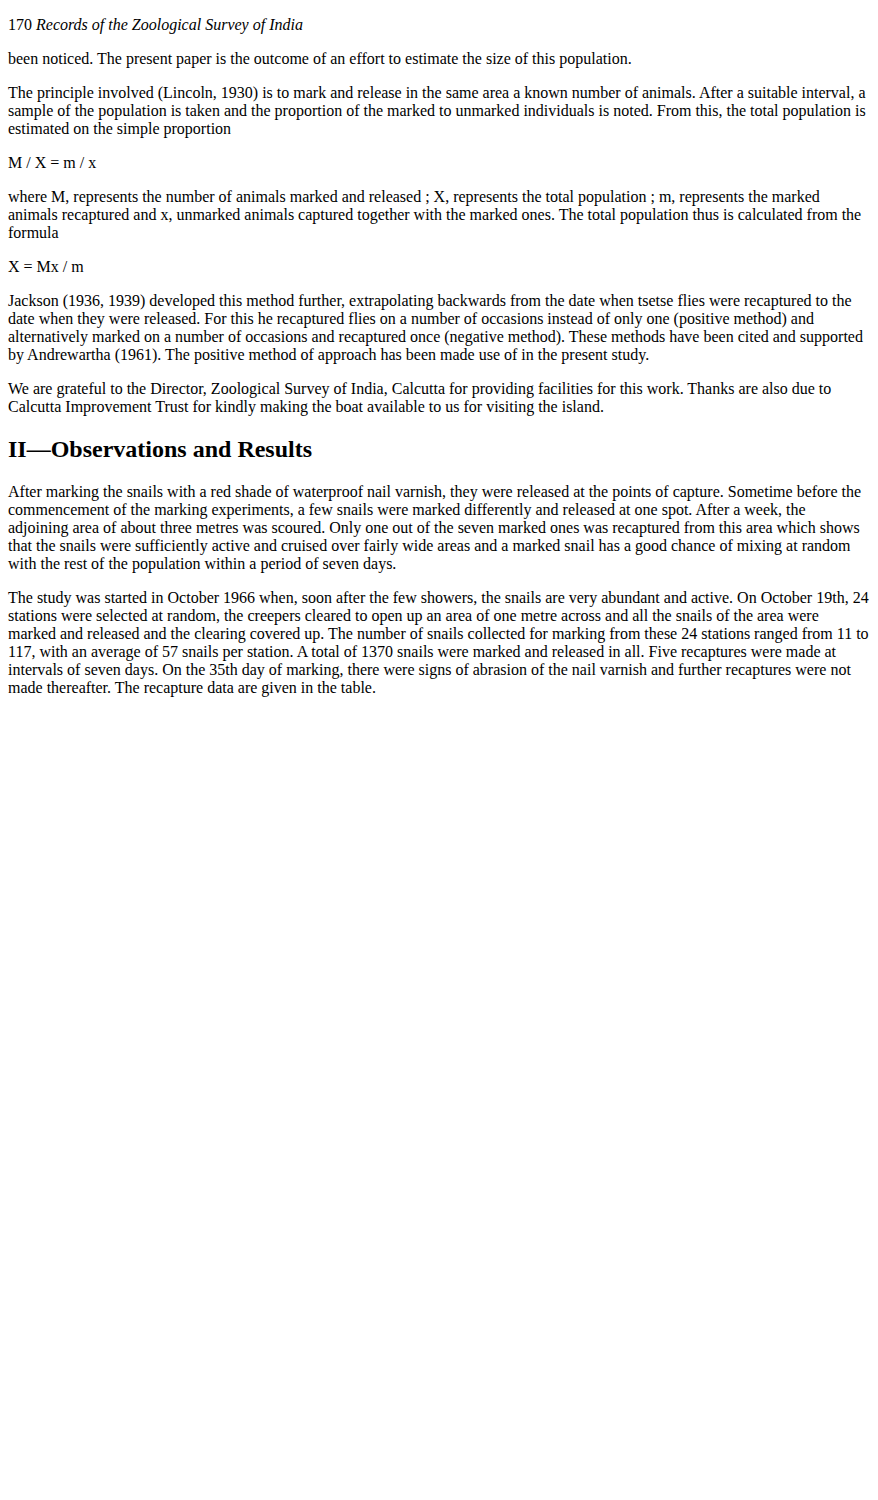170 Records of the Zoological Survey of India
been noticed. The present paper is the outcome of an effort to estimate the size of this population.
The principle involved (Lincoln, 1930) is to mark and release in the same area a known number of animals. After a suitable interval, a sample of the population is taken and the proportion of the marked to unmarked individuals is noted. From this, the total population is estimated on the simple proportion
M / X = m / x
where M, represents the number of animals marked and released ; X, represents the total population ; m, represents the marked animals recaptured and x, unmarked animals captured together with the marked ones. The total population thus is calculated from the formula
X = Mx / m
Jackson (1936, 1939) developed this method further, extrapolating backwards from the date when tsetse flies were recaptured to the date when they were released. For this he recaptured flies on a number of occasions instead of only one (positive method) and alternatively marked on a number of occasions and recaptured once (negative method). These methods have been cited and supported by Andrewartha (1961). The positive method of approach has been made use of in the present study.
We are grateful to the Director, Zoological Survey of India, Calcutta for providing facilities for this work. Thanks are also due to Calcutta Improvement Trust for kindly making the boat available to us for visiting the island.
II—Observations and Results
After marking the snails with a red shade of waterproof nail varnish, they were released at the points of capture. Sometime before the commencement of the marking experiments, a few snails were marked differently and released at one spot. After a week, the adjoining area of about three metres was scoured. Only one out of the seven marked ones was recaptured from this area which shows that the snails were sufficiently active and cruised over fairly wide areas and a marked snail has a good chance of mixing at random with the rest of the population within a period of seven days.
The study was started in October 1966 when, soon after the few showers, the snails are very abundant and active. On October 19th, 24 stations were selected at random, the creepers cleared to open up an area of one metre across and all the snails of the area were marked and released and the clearing covered up. The number of snails collected for marking from these 24 stations ranged from 11 to 117, with an average of 57 snails per station. A total of 1370 snails were marked and released in all. Five recaptures were made at intervals of seven days. On the 35th day of marking, there were signs of abrasion of the nail varnish and further recaptures were not made thereafter. The recapture data are given in the table.